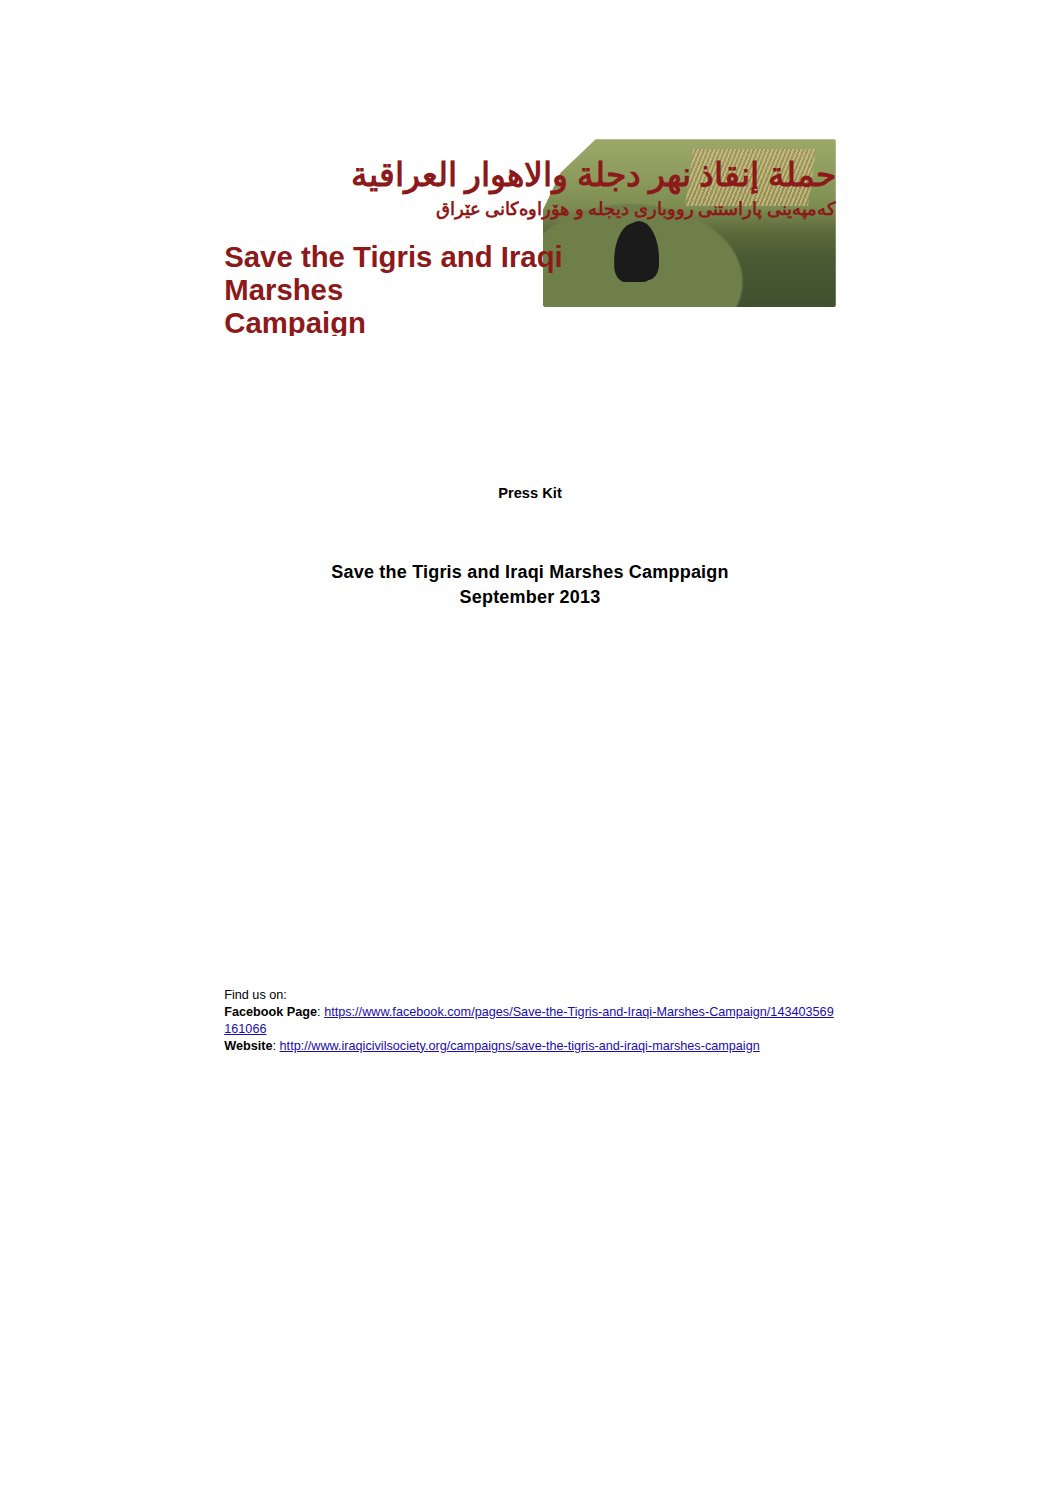حملة إنقاذ نهر دجلة والاهوار العراقية
کەمپەینی پاراستنی رووباری دیجلە و هۆراوەکانی عێراق
Save the Tigris and Iraqi Marshes
Campaign
Press Kit
Save the Tigris and Iraqi Marshes Camppaign
September 2013
Find us on:
Facebook Page: https://www.facebook.com/pages/Save-the-Tigris-and-Iraqi-Marshes-Campaign/143403569161066
Website: http://www.iraqicivilsociety.org/campaigns/save-the-tigris-and-iraqi-marshes-campaign